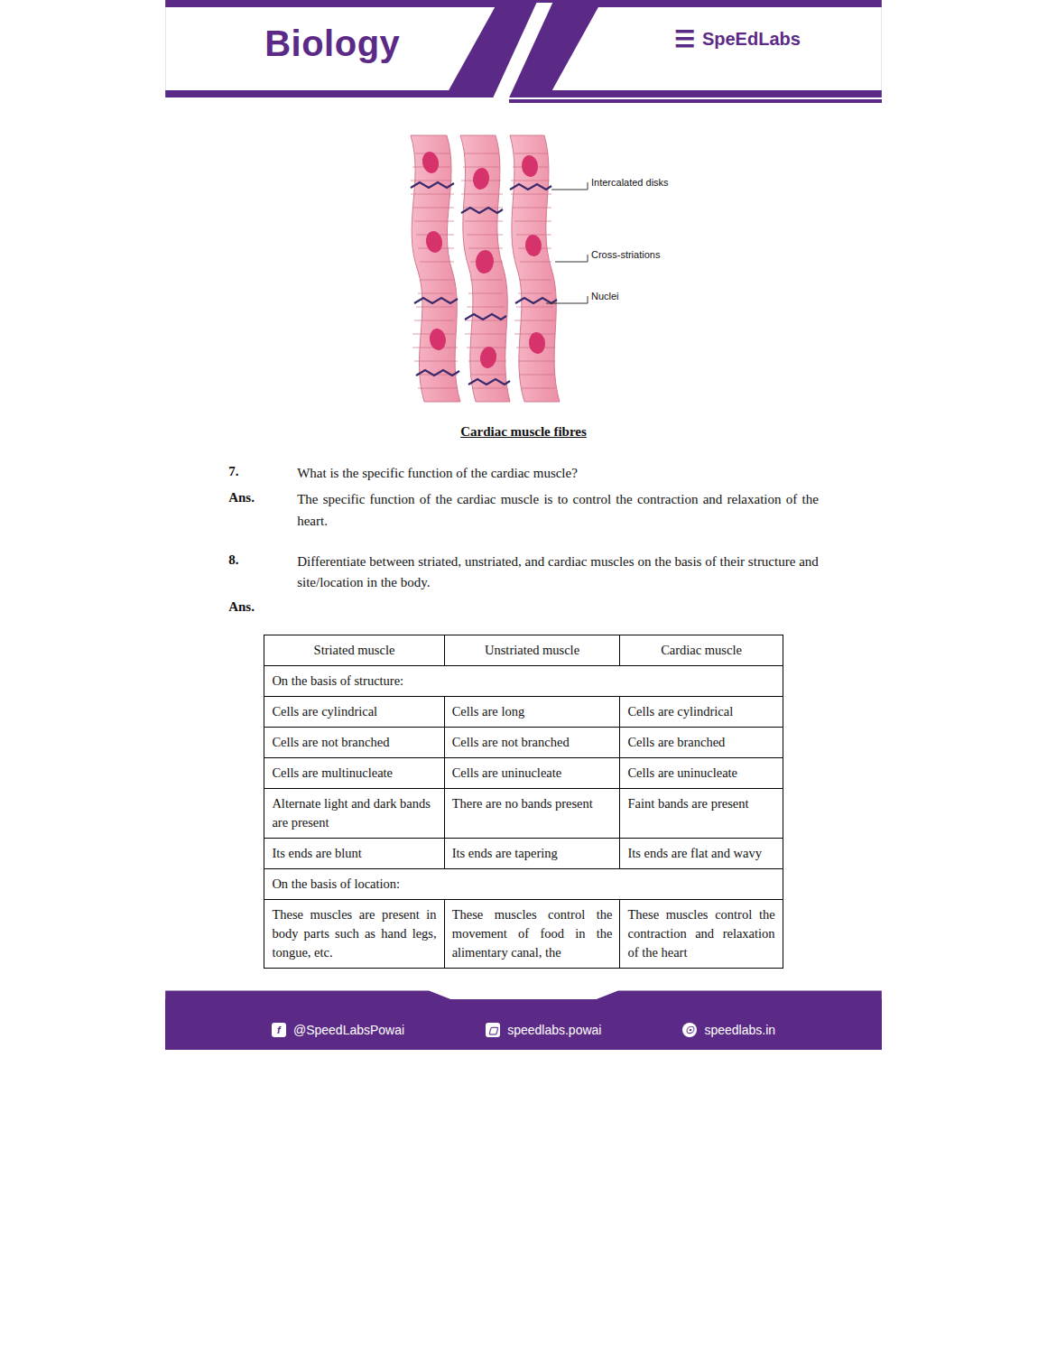Biology
☰ SpeEdLabs
Intercalated disks Cross-striations Nuclei
Cardiac muscle fibres
7.
What is the specific function of the cardiac muscle?
Ans.
The specific function of the cardiac muscle is to control the contraction and relaxation of the heart.
8.
Differentiate between striated, unstriated, and cardiac muscles on the basis of their structure and site/location in the body.
Ans.
| Striated muscle | Unstriated muscle | Cardiac muscle |
| --- | --- | --- |
| On the basis of structure: |
| Cells are cylindrical | Cells are long | Cells are cylindrical |
| Cells are not branched | Cells are not branched | Cells are branched |
| Cells are multinucleate | Cells are uninucleate | Cells are uninucleate |
| Alternate light and dark bands are present | There are no bands present | Faint bands are present |
| Its ends are blunt | Its ends are tapering | Its ends are flat and wavy |
| On the basis of location: |
| These muscles are present in body parts such as hand legs, tongue, etc. | These muscles control the movement of food in the alimentary canal, the | These muscles control the contraction and relaxation of the heart |
f@SpeedLabsPowai ▢speedlabs.powai ☉speedlabs.in